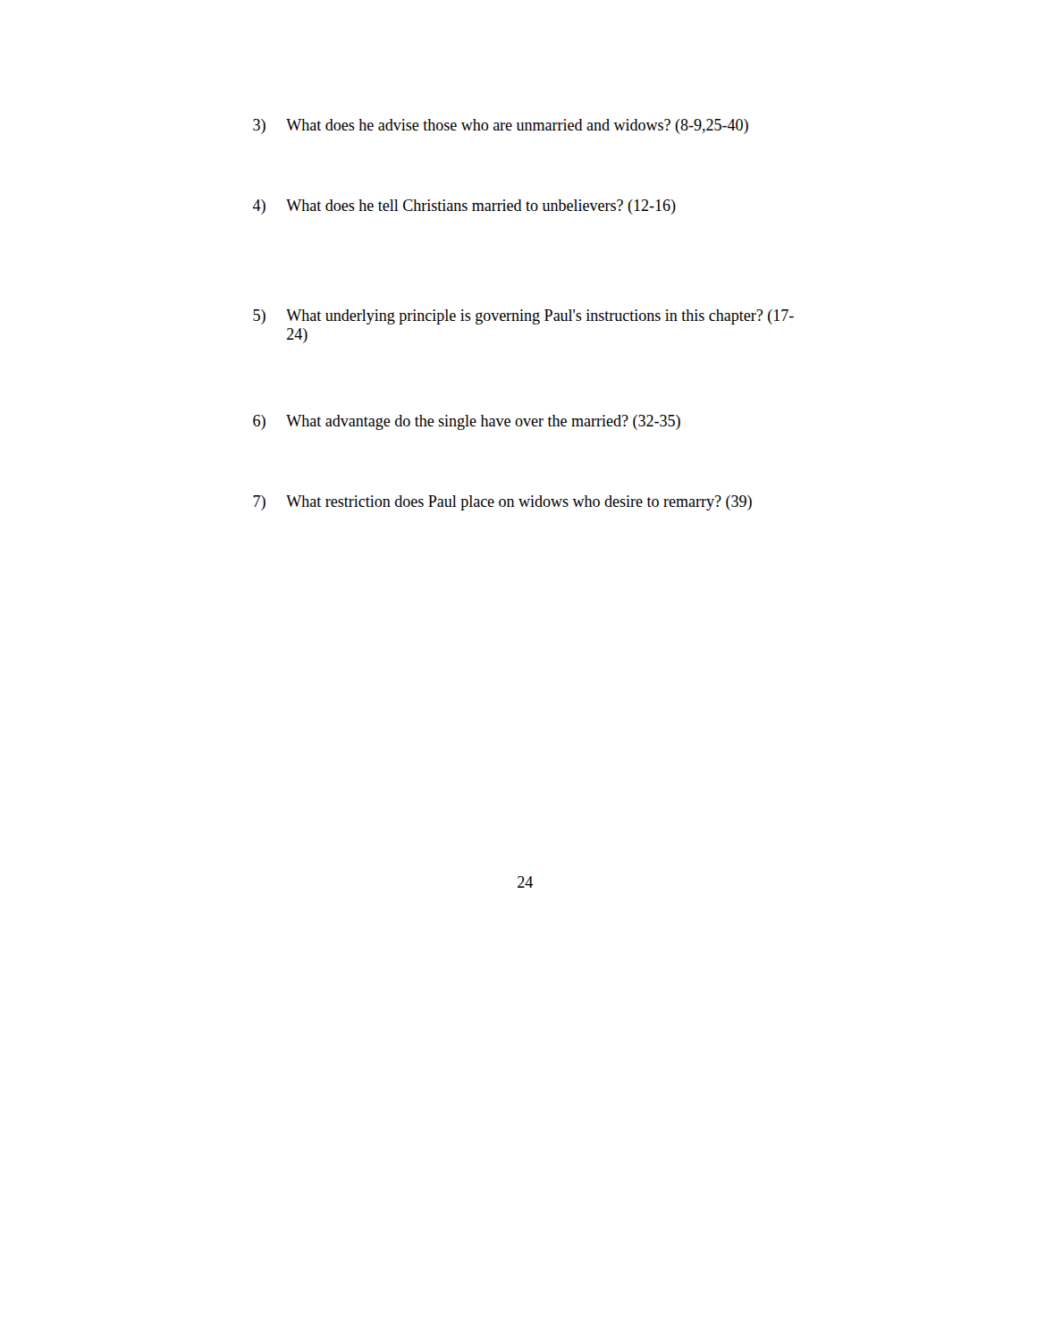3) What does he advise those who are unmarried and widows? (8-9,25-40)
4) What does he tell Christians married to unbelievers? (12-16)
5) What underlying principle is governing Paul's instructions in this chapter? (17-24)
6) What advantage do the single have over the married? (32-35)
7) What restriction does Paul place on widows who desire to remarry? (39)
24